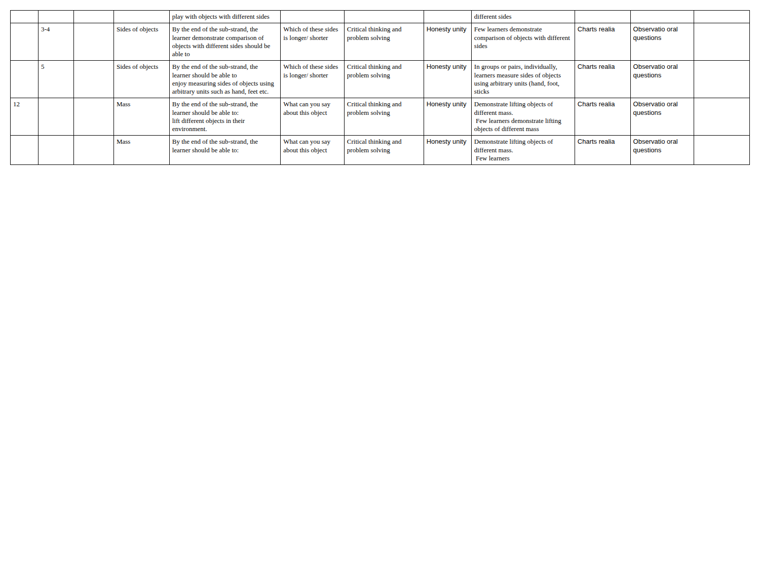| | | | | play with objects with different sides | | | | different sides | | | |
| | 3-4 | | Sides of objects | By the end of the sub-strand, the learner demonstrate comparison of objects with different sides should be able to | Which of these sides is longer/ shorter | Critical thinking and problem solving | Honesty unity | Few learners demonstrate comparison of objects with different sides | Charts realia | Observatio oral questions | |
| | 5 | | Sides of objects | By the end of the sub-strand, the learner should be able to enjoy measuring sides of objects using arbitrary units such as hand, feet etc. | Which of these sides is longer/ shorter | Critical thinking and problem solving | Honesty unity | In groups or pairs, individually, learners measure sides of objects using arbitrary units (hand, foot, sticks | Charts realia | Observatio oral questions | |
| 12 | | | Mass | By the end of the sub-strand, the learner should be able to: lift different objects in their environment. | What can you say about this object | Critical thinking and problem solving | Honesty unity | Demonstrate lifting objects of different mass. Few learners demonstrate lifting objects of different mass | Charts realia | Observatio oral questions | |
| | | | Mass | By the end of the sub-strand, the learner should be able to: | What can you say about this object | Critical thinking and problem solving | Honesty unity | Demonstrate lifting objects of different mass. Few learners | Charts realia | Observatio oral questions | |